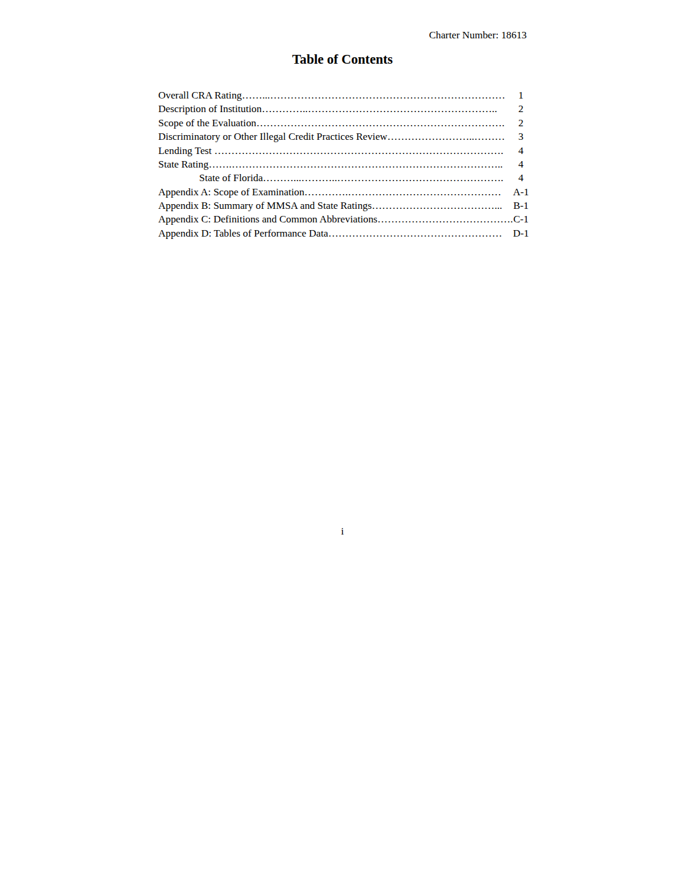Charter Number: 18613
Table of Contents
| Overall CRA Rating……...…………………………………………………………… | 1 |
| Description of Institution…………..……………………………………………….. | 2 |
| Scope of the Evaluation………………………………………………………………. | 2 |
| Discriminatory or Other Illegal Credit Practices Review……………………..……… | 3 |
| Lending Test …………………………………………………………………………. | 4 |
| State Rating…….…………………………………………………………………….. | 4 |
| State of Florida………...………..…………………………………………. | 4 |
| Appendix A: Scope of Examination………….……………………………………… | A-1 |
| Appendix B: Summary of MMSA and State Ratings………………………………... | B-1 |
| Appendix C: Definitions and Common Abbreviations…………………………………. | C-1 |
| Appendix D: Tables of Performance Data…………………………………………… | D-1 |
i